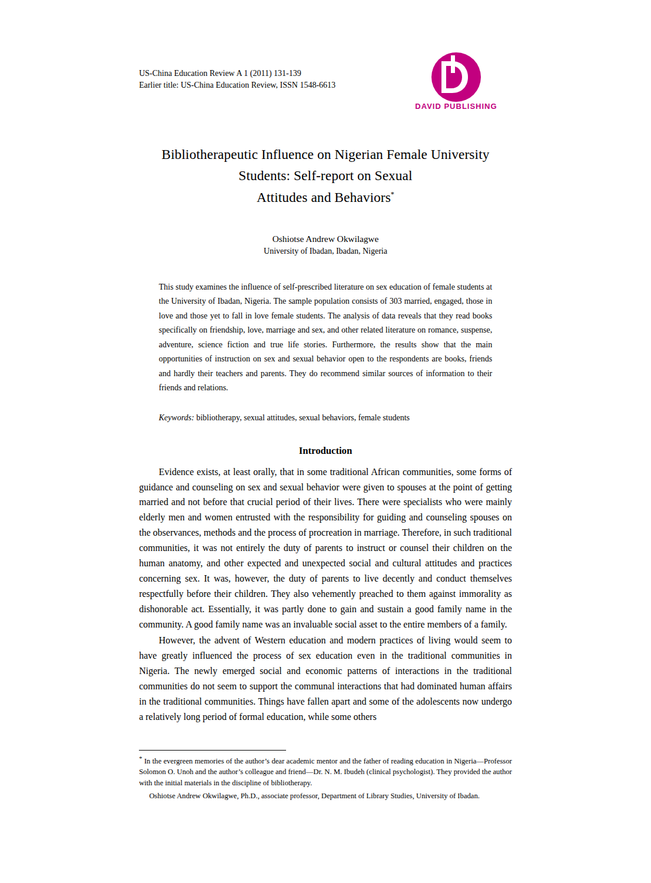US-China Education Review A 1 (2011) 131-139
Earlier title: US-China Education Review, ISSN 1548-6613
DAVID PUBLISHING
Bibliotherapeutic Influence on Nigerian Female University
Students: Self-report on Sexual
Attitudes and Behaviors*
Oshiotse Andrew Okwilagwe
University of Ibadan, Ibadan, Nigeria
This study examines the influence of self-prescribed literature on sex education of female students at the University of Ibadan, Nigeria. The sample population consists of 303 married, engaged, those in love and those yet to fall in love female students. The analysis of data reveals that they read books specifically on friendship, love, marriage and sex, and other related literature on romance, suspense, adventure, science fiction and true life stories. Furthermore, the results show that the main opportunities of instruction on sex and sexual behavior open to the respondents are books, friends and hardly their teachers and parents. They do recommend similar sources of information to their friends and relations.
Keywords: bibliotherapy, sexual attitudes, sexual behaviors, female students
Introduction
Evidence exists, at least orally, that in some traditional African communities, some forms of guidance and counseling on sex and sexual behavior were given to spouses at the point of getting married and not before that crucial period of their lives. There were specialists who were mainly elderly men and women entrusted with the responsibility for guiding and counseling spouses on the observances, methods and the process of procreation in marriage. Therefore, in such traditional communities, it was not entirely the duty of parents to instruct or counsel their children on the human anatomy, and other expected and unexpected social and cultural attitudes and practices concerning sex. It was, however, the duty of parents to live decently and conduct themselves respectfully before their children. They also vehemently preached to them against immorality as dishonorable act. Essentially, it was partly done to gain and sustain a good family name in the community. A good family name was an invaluable social asset to the entire members of a family.
However, the advent of Western education and modern practices of living would seem to have greatly influenced the process of sex education even in the traditional communities in Nigeria. The newly emerged social and economic patterns of interactions in the traditional communities do not seem to support the communal interactions that had dominated human affairs in the traditional communities. Things have fallen apart and some of the adolescents now undergo a relatively long period of formal education, while some others
* In the evergreen memories of the author’s dear academic mentor and the father of reading education in Nigeria—Professor Solomon O. Unoh and the author’s colleague and friend—Dr. N. M. Ibudeh (clinical psychologist). They provided the author with the initial materials in the discipline of bibliotherapy.
Oshiotse Andrew Okwilagwe, Ph.D., associate professor, Department of Library Studies, University of Ibadan.